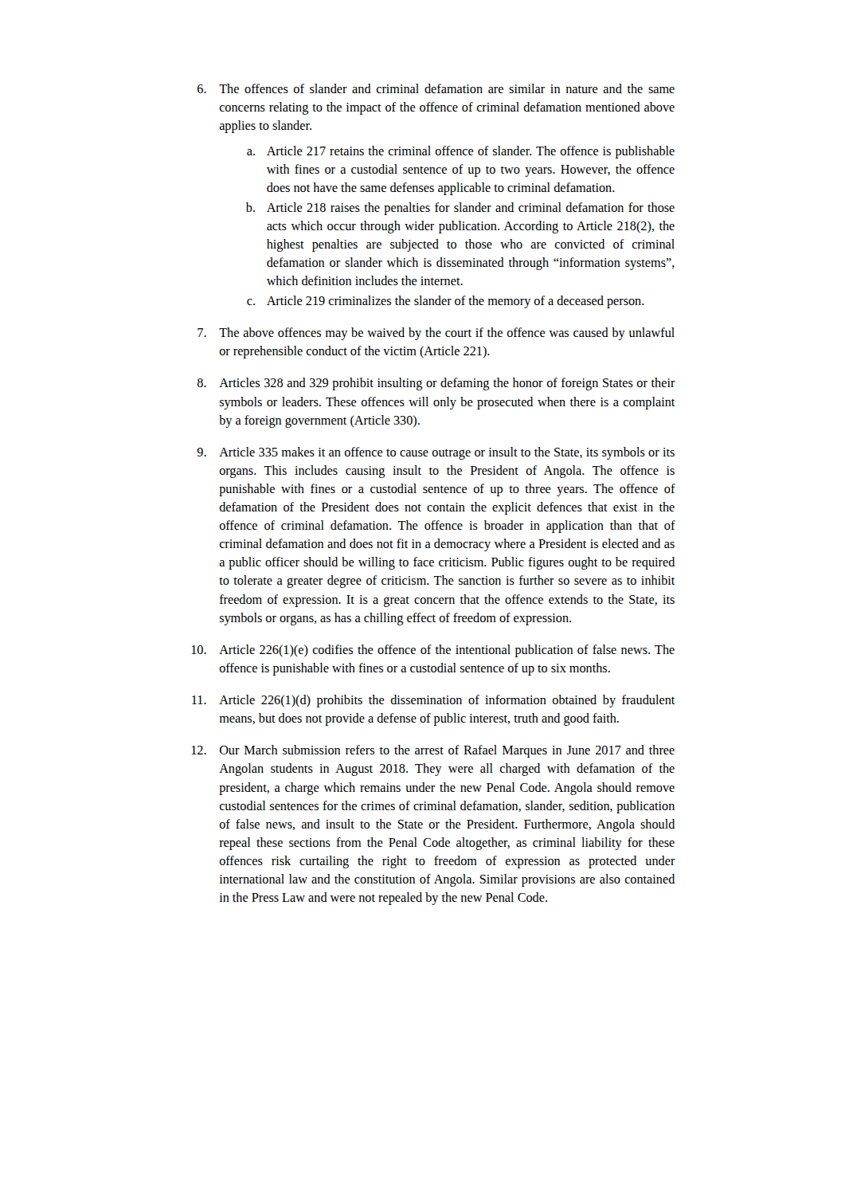The offences of slander and criminal defamation are similar in nature and the same concerns relating to the impact of the offence of criminal defamation mentioned above applies to slander.
Article 217 retains the criminal offence of slander. The offence is publishable with fines or a custodial sentence of up to two years. However, the offence does not have the same defenses applicable to criminal defamation.
Article 218 raises the penalties for slander and criminal defamation for those acts which occur through wider publication. According to Article 218(2), the highest penalties are subjected to those who are convicted of criminal defamation or slander which is disseminated through “information systems”, which definition includes the internet.
Article 219 criminalizes the slander of the memory of a deceased person.
The above offences may be waived by the court if the offence was caused by unlawful or reprehensible conduct of the victim (Article 221).
Articles 328 and 329 prohibit insulting or defaming the honor of foreign States or their symbols or leaders. These offences will only be prosecuted when there is a complaint by a foreign government (Article 330).
Article 335 makes it an offence to cause outrage or insult to the State, its symbols or its organs. This includes causing insult to the President of Angola. The offence is punishable with fines or a custodial sentence of up to three years. The offence of defamation of the President does not contain the explicit defences that exist in the offence of criminal defamation. The offence is broader in application than that of criminal defamation and does not fit in a democracy where a President is elected and as a public officer should be willing to face criticism. Public figures ought to be required to tolerate a greater degree of criticism. The sanction is further so severe as to inhibit freedom of expression. It is a great concern that the offence extends to the State, its symbols or organs, as has a chilling effect of freedom of expression.
Article 226(1)(e) codifies the offence of the intentional publication of false news. The offence is punishable with fines or a custodial sentence of up to six months.
Article 226(1)(d) prohibits the dissemination of information obtained by fraudulent means, but does not provide a defense of public interest, truth and good faith.
Our March submission refers to the arrest of Rafael Marques in June 2017 and three Angolan students in August 2018. They were all charged with defamation of the president, a charge which remains under the new Penal Code. Angola should remove custodial sentences for the crimes of criminal defamation, slander, sedition, publication of false news, and insult to the State or the President. Furthermore, Angola should repeal these sections from the Penal Code altogether, as criminal liability for these offences risk curtailing the right to freedom of expression as protected under international law and the constitution of Angola. Similar provisions are also contained in the Press Law and were not repealed by the new Penal Code.